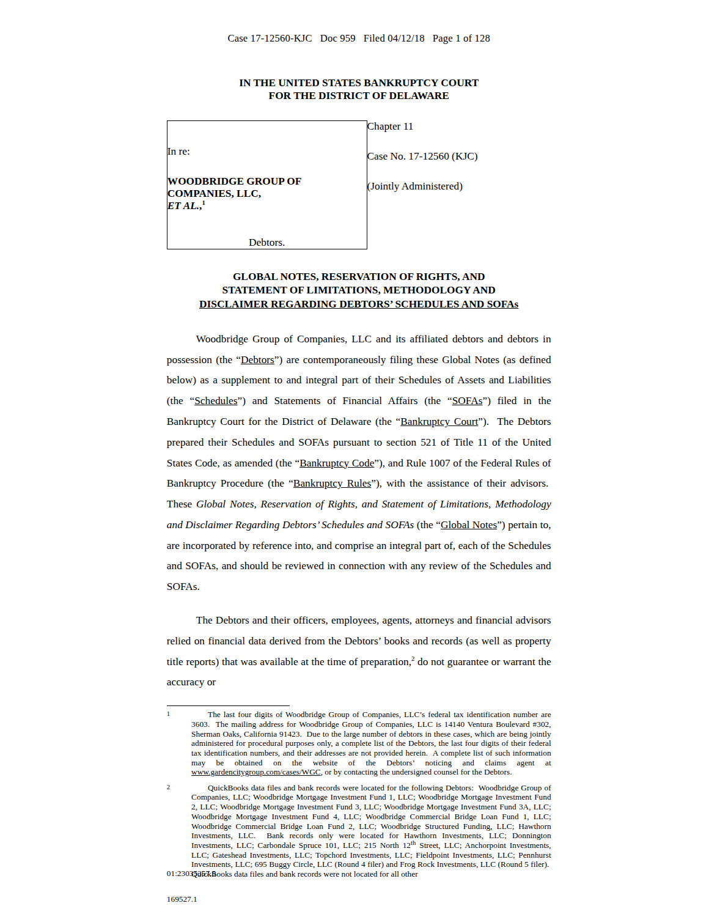Case 17-12560-KJC Doc 959 Filed 04/12/18 Page 1 of 128
IN THE UNITED STATES BANKRUPTCY COURT
FOR THE DISTRICT OF DELAWARE
| In re: Woodbridge Group of Companies, LLC, et al. , 1 Debtors. | Chapter 11 Case No. 17-12560 (KJC) (Jointly Administered) |
GLOBAL NOTES, RESERVATION OF RIGHTS, AND
STATEMENT OF LIMITATIONS, METHODOLOGY AND
DISCLAIMER REGARDING DEBTORS’ SCHEDULES AND SOFAs
Woodbridge Group of Companies, LLC and its affiliated debtors and debtors in possession (the “Debtors”) are contemporaneously filing these Global Notes (as defined below) as a supplement to and integral part of their Schedules of Assets and Liabilities (the “Schedules”) and Statements of Financial Affairs (the “SOFAs”) filed in the Bankruptcy Court for the District of Delaware (the “Bankruptcy Court”). The Debtors prepared their Schedules and SOFAs pursuant to section 521 of Title 11 of the United States Code, as amended (the “Bankruptcy Code”), and Rule 1007 of the Federal Rules of Bankruptcy Procedure (the “Bankruptcy Rules”), with the assistance of their advisors. These Global Notes, Reservation of Rights, and Statement of Limitations, Methodology and Disclaimer Regarding Debtors’ Schedules and SOFAs (the “Global Notes”) pertain to, are incorporated by reference into, and comprise an integral part of, each of the Schedules and SOFAs, and should be reviewed in connection with any review of the Schedules and SOFAs.
The Debtors and their officers, employees, agents, attorneys and financial advisors relied on financial data derived from the Debtors’ books and records (as well as property title reports) that was available at the time of preparation,2 do not guarantee or warrant the accuracy or
1
The last four digits of Woodbridge Group of Companies, LLC’s federal tax identification number are 3603. The mailing address for Woodbridge Group of Companies, LLC is 14140 Ventura Boulevard #302, Sherman Oaks, California 91423. Due to the large number of debtors in these cases, which are being jointly administered for procedural purposes only, a complete list of the Debtors, the last four digits of their federal tax identification numbers, and their addresses are not provided herein. A complete list of such information may be obtained on the website of the Debtors’ noticing and claims agent at www.gardencitygroup.com/cases/WGC, or by contacting the undersigned counsel for the Debtors.
2
QuickBooks data files and bank records were located for the following Debtors: Woodbridge Group of Companies, LLC; Woodbridge Mortgage Investment Fund 1, LLC; Woodbridge Mortgage Investment Fund 2, LLC; Woodbridge Mortgage Investment Fund 3, LLC; Woodbridge Mortgage Investment Fund 3A, LLC; Woodbridge Mortgage Investment Fund 4, LLC; Woodbridge Commercial Bridge Loan Fund 1, LLC; Woodbridge Commercial Bridge Loan Fund 2, LLC; Woodbridge Structured Funding, LLC; Hawthorn Investments, LLC. Bank records only were located for Hawthorn Investments, LLC; Donnington Investments, LLC; Carbondale Spruce 101, LLC; 215 North 12th Street, LLC; Anchorpoint Investments, LLC; Gateshead Investments, LLC; Topchord Investments, LLC; Fieldpoint Investments, LLC; Pennhurst Investments, LLC; 695 Buggy Circle, LLC (Round 4 filer) and Frog Rock Investments, LLC (Round 5 filer). QuickBooks data files and bank records were not located for all other
01:23035357.5
169527.1